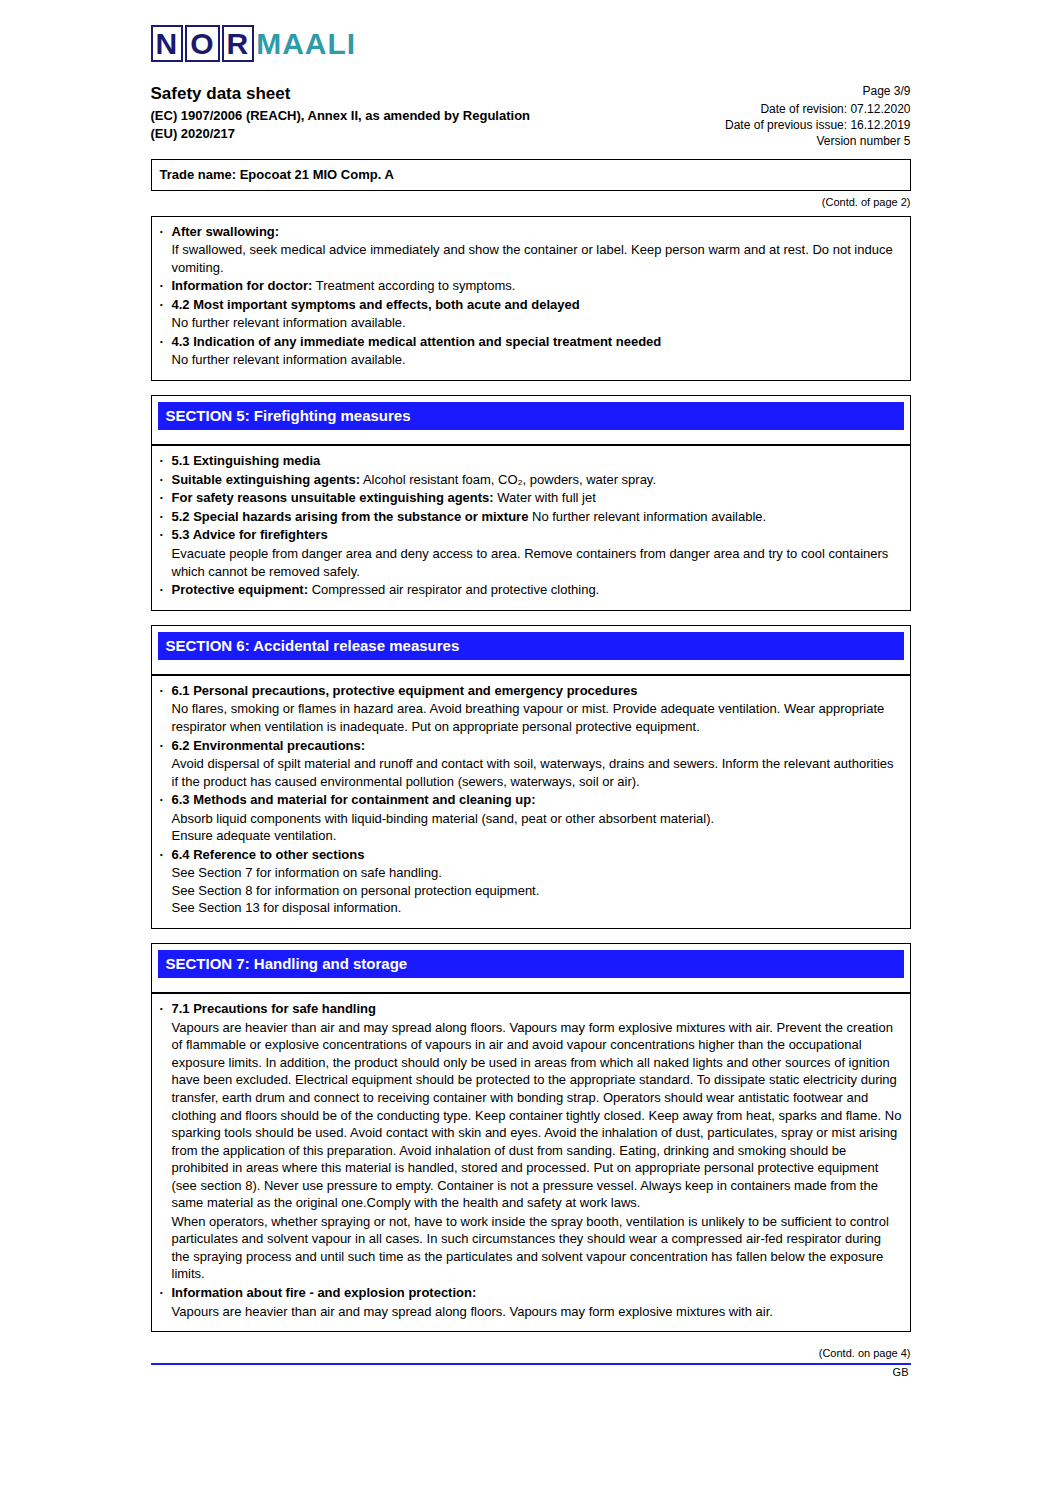NORMAALI
Safety data sheet
(EC) 1907/2006 (REACH), Annex II, as amended by Regulation
(EU) 2020/217
Page 3/9
Date of revision: 07.12.2020
Date of previous issue: 16.12.2019
Version number 5
Trade name: Epocoat 21 MIO Comp. A
(Contd. of page 2)
After swallowing:
If swallowed, seek medical advice immediately and show the container or label. Keep person warm and at rest. Do not induce vomiting.
Information for doctor: Treatment according to symptoms.
4.2 Most important symptoms and effects, both acute and delayed
No further relevant information available.
4.3 Indication of any immediate medical attention and special treatment needed
No further relevant information available.
SECTION 5: Firefighting measures
5.1 Extinguishing media
Suitable extinguishing agents: Alcohol resistant foam, CO₂, powders, water spray.
For safety reasons unsuitable extinguishing agents: Water with full jet
5.2 Special hazards arising from the substance or mixture No further relevant information available.
5.3 Advice for firefighters
Evacuate people from danger area and deny access to area. Remove containers from danger area and try to cool containers which cannot be removed safely.
Protective equipment: Compressed air respirator and protective clothing.
SECTION 6: Accidental release measures
6.1 Personal precautions, protective equipment and emergency procedures
No flares, smoking or flames in hazard area. Avoid breathing vapour or mist. Provide adequate ventilation. Wear appropriate respirator when ventilation is inadequate. Put on appropriate personal protective equipment.
6.2 Environmental precautions:
Avoid dispersal of spilt material and runoff and contact with soil, waterways, drains and sewers. Inform the relevant authorities if the product has caused environmental pollution (sewers, waterways, soil or air).
6.3 Methods and material for containment and cleaning up:
Absorb liquid components with liquid-binding material (sand, peat or other absorbent material).
Ensure adequate ventilation.
6.4 Reference to other sections
See Section 7 for information on safe handling.
See Section 8 for information on personal protection equipment.
See Section 13 for disposal information.
SECTION 7: Handling and storage
7.1 Precautions for safe handling
Vapours are heavier than air and may spread along floors. Vapours may form explosive mixtures with air. Prevent the creation of flammable or explosive concentrations of vapours in air and avoid vapour concentrations higher than the occupational exposure limits. In addition, the product should only be used in areas from which all naked lights and other sources of ignition have been excluded. Electrical equipment should be protected to the appropriate standard. To dissipate static electricity during transfer, earth drum and connect to receiving container with bonding strap. Operators should wear antistatic footwear and clothing and floors should be of the conducting type. Keep container tightly closed. Keep away from heat, sparks and flame. No sparking tools should be used. Avoid contact with skin and eyes. Avoid the inhalation of dust, particulates, spray or mist arising from the application of this preparation. Avoid inhalation of dust from sanding. Eating, drinking and smoking should be prohibited in areas where this material is handled, stored and processed. Put on appropriate personal protective equipment (see section 8). Never use pressure to empty. Container is not a pressure vessel. Always keep in containers made from the same material as the original one.Comply with the health and safety at work laws.
When operators, whether spraying or not, have to work inside the spray booth, ventilation is unlikely to be sufficient to control particulates and solvent vapour in all cases. In such circumstances they should wear a compressed air-fed respirator during the spraying process and until such time as the particulates and solvent vapour concentration has fallen below the exposure limits.
Information about fire - and explosion protection:
Vapours are heavier than air and may spread along floors. Vapours may form explosive mixtures with air.
(Contd. on page 4)
GB